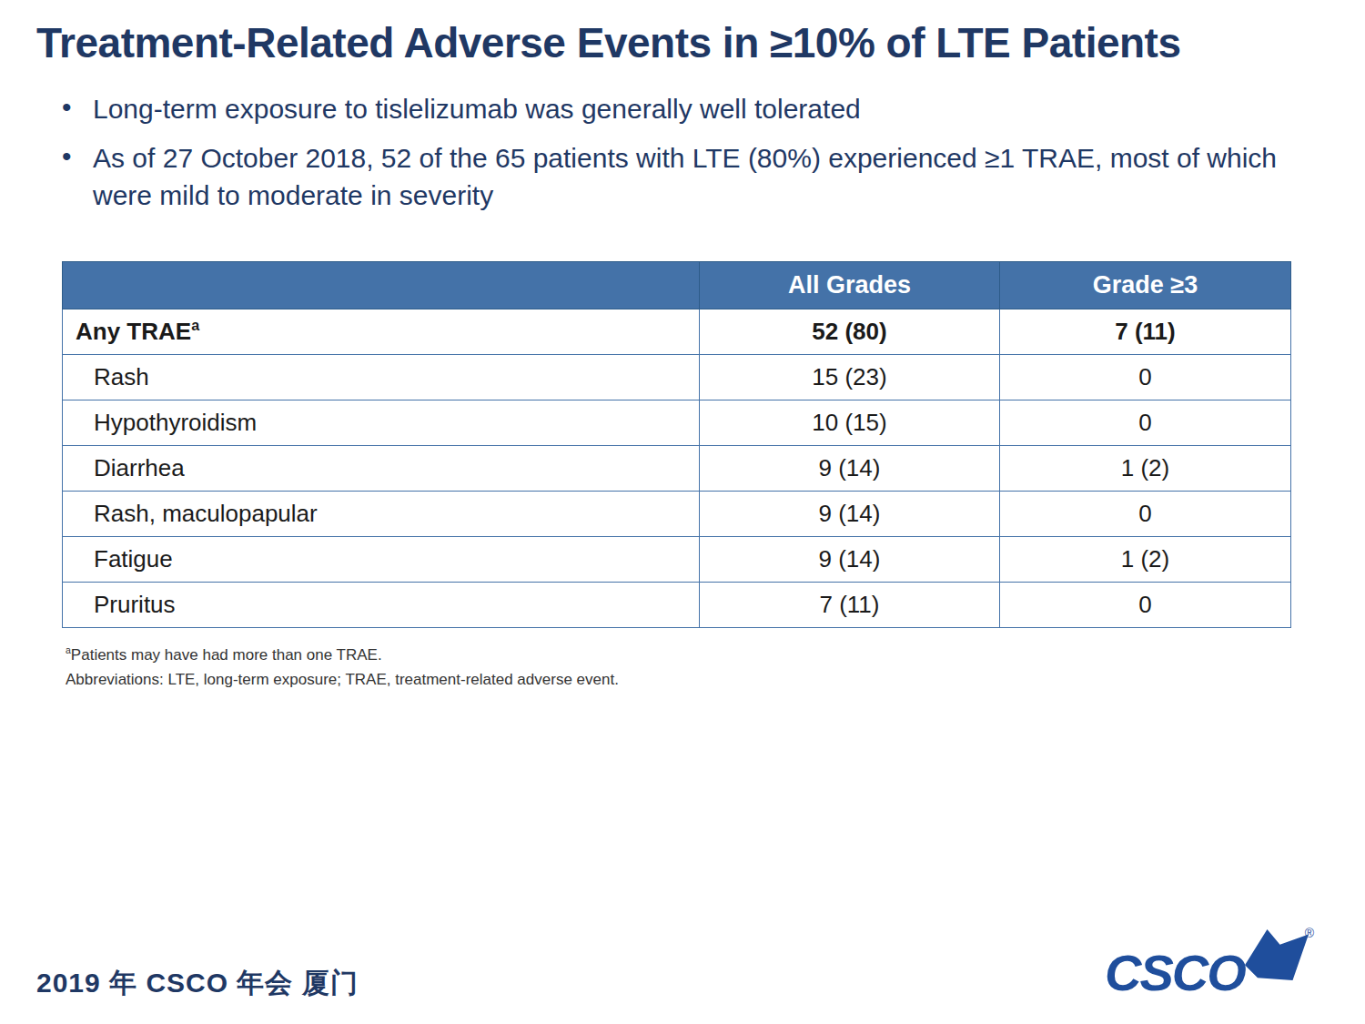Treatment-Related Adverse Events in ≥10% of LTE Patients
Long-term exposure to tislelizumab was generally well tolerated
As of 27 October 2018, 52 of the 65 patients with LTE (80%) experienced ≥1 TRAE, most of which were mild to moderate in severity
| | All Grades | Grade ≥3 |
| --- | --- | --- |
| Any TRAE a | 52 (80) | 7 (11) |
| Rash | 15 (23) | 0 |
| Hypothyroidism | 10 (15) | 0 |
| Diarrhea | 9 (14) | 1 (2) |
| Rash, maculopapular | 9 (14) | 0 |
| Fatigue | 9 (14) | 1 (2) |
| Pruritus | 7 (11) | 0 |
aPatients may have had more than one TRAE.
Abbreviations: LTE, long-term exposure; TRAE, treatment-related adverse event.
2019 年 CSCO 年会 厦门
CSCO ®